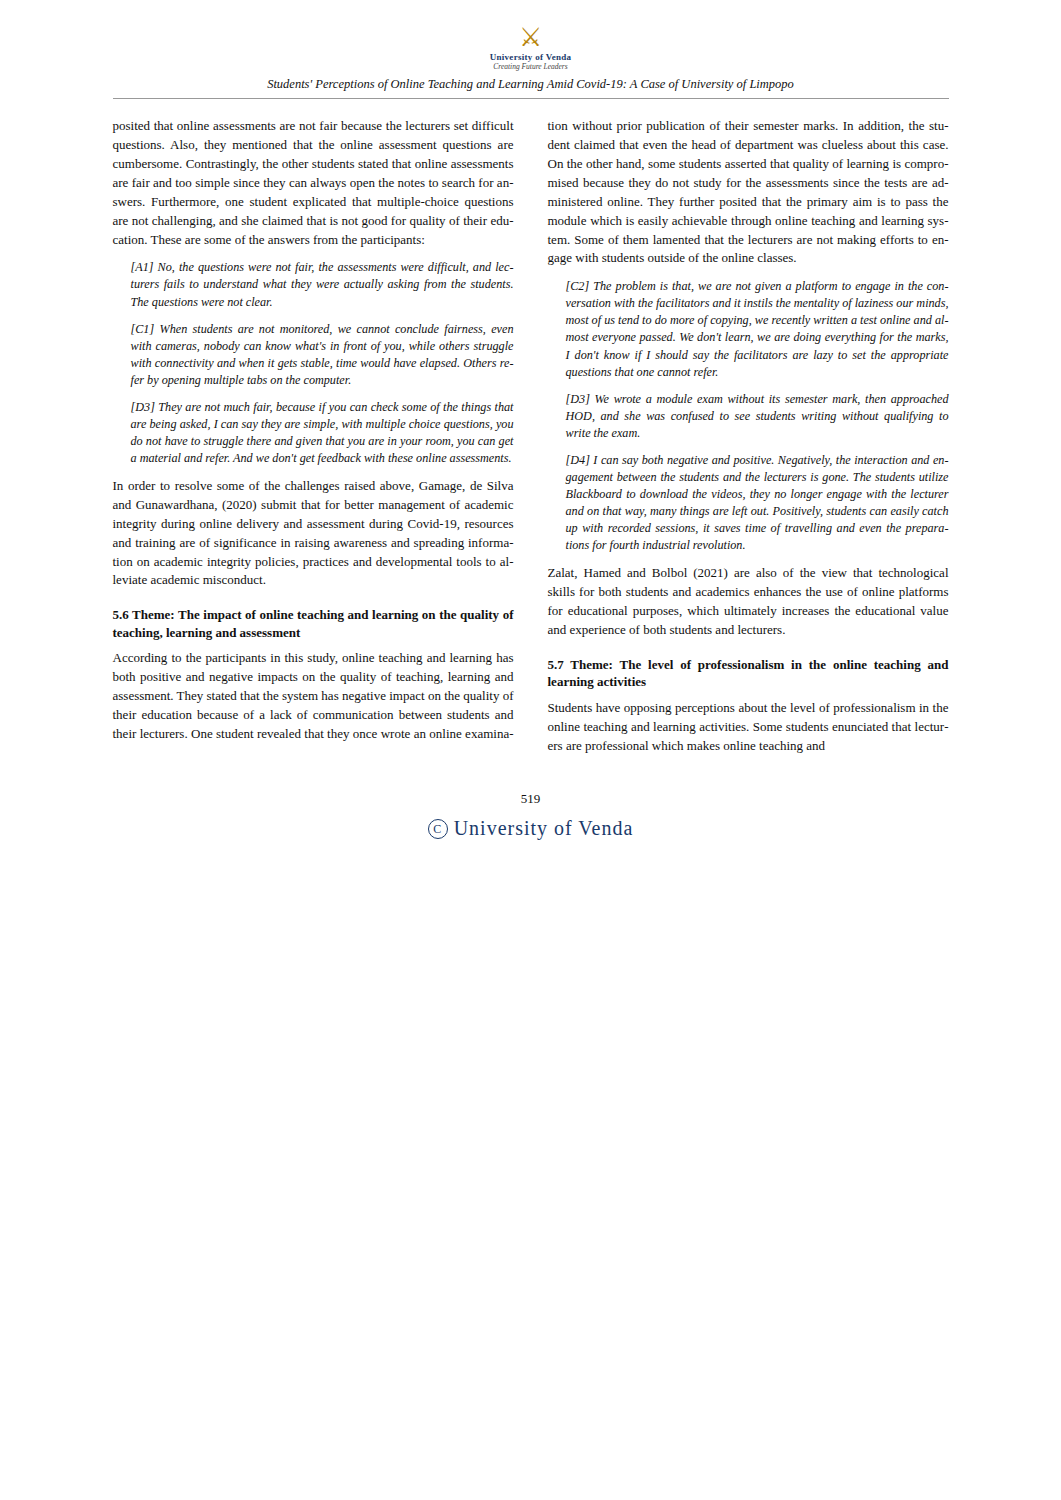⚔ University of Venda
Creating Future Leaders
Students' Perceptions of Online Teaching and Learning Amid Covid-19: A Case of University of Limpopo
posited that online assessments are not fair because the lecturers set difficult questions. Also, they mentioned that the online assessment questions are cumbersome. Contrastingly, the other students stated that online assessments are fair and too simple since they can always open the notes to search for answers. Furthermore, one student explicated that multiple-choice questions are not challenging, and she claimed that is not good for quality of their education. These are some of the answers from the participants:
[A1] No, the questions were not fair, the assessments were difficult, and lecturers fails to understand what they were actually asking from the students. The questions were not clear.
[C1] When students are not monitored, we cannot conclude fairness, even with cameras, nobody can know what's in front of you, while others struggle with connectivity and when it gets stable, time would have elapsed. Others refer by opening multiple tabs on the computer.
[D3] They are not much fair, because if you can check some of the things that are being asked, I can say they are simple, with multiple choice questions, you do not have to struggle there and given that you are in your room, you can get a material and refer. And we don't get feedback with these online assessments.
In order to resolve some of the challenges raised above, Gamage, de Silva and Gunawardhana, (2020) submit that for better management of academic integrity during online delivery and assessment during Covid-19, resources and training are of significance in raising awareness and spreading information on academic integrity policies, practices and developmental tools to alleviate academic misconduct.
5.6 Theme: The impact of online teaching and learning on the quality of teaching, learning and assessment
According to the participants in this study, online teaching and learning has both positive and negative impacts on the quality of teaching, learning and assessment. They stated that the system has negative impact on the quality of their education because of a lack of communication between students and their lecturers. One student revealed that they once wrote an online examination without prior publication of their semester marks. In addition, the student claimed that even the head of department was clueless about this case. On the other hand, some students asserted that quality of learning is compromised because they do not study for the assessments since the tests are administered online. They further posited that the primary aim is to pass the module which is easily achievable through online teaching and learning system. Some of them lamented that the lecturers are not making efforts to engage with students outside of the online classes.
[C2] The problem is that, we are not given a platform to engage in the conversation with the facilitators and it instils the mentality of laziness our minds, most of us tend to do more of copying, we recently written a test online and almost everyone passed. We don't learn, we are doing everything for the marks, I don't know if I should say the facilitators are lazy to set the appropriate questions that one cannot refer.
[D3] We wrote a module exam without its semester mark, then approached HOD, and she was confused to see students writing without qualifying to write the exam.
[D4] I can say both negative and positive. Negatively, the interaction and engagement between the students and the lecturers is gone. The students utilize Blackboard to download the videos, they no longer engage with the lecturer and on that way, many things are left out. Positively, students can easily catch up with recorded sessions, it saves time of travelling and even the preparations for fourth industrial revolution.
Zalat, Hamed and Bolbol (2021) are also of the view that technological skills for both students and academics enhances the use of online platforms for educational purposes, which ultimately increases the educational value and experience of both students and lecturers.
5.7 Theme: The level of professionalism in the online teaching and learning activities
Students have opposing perceptions about the level of professionalism in the online teaching and learning activities. Some students enunciated that lecturers are professional which makes online teaching and
519
CUniversity of Venda